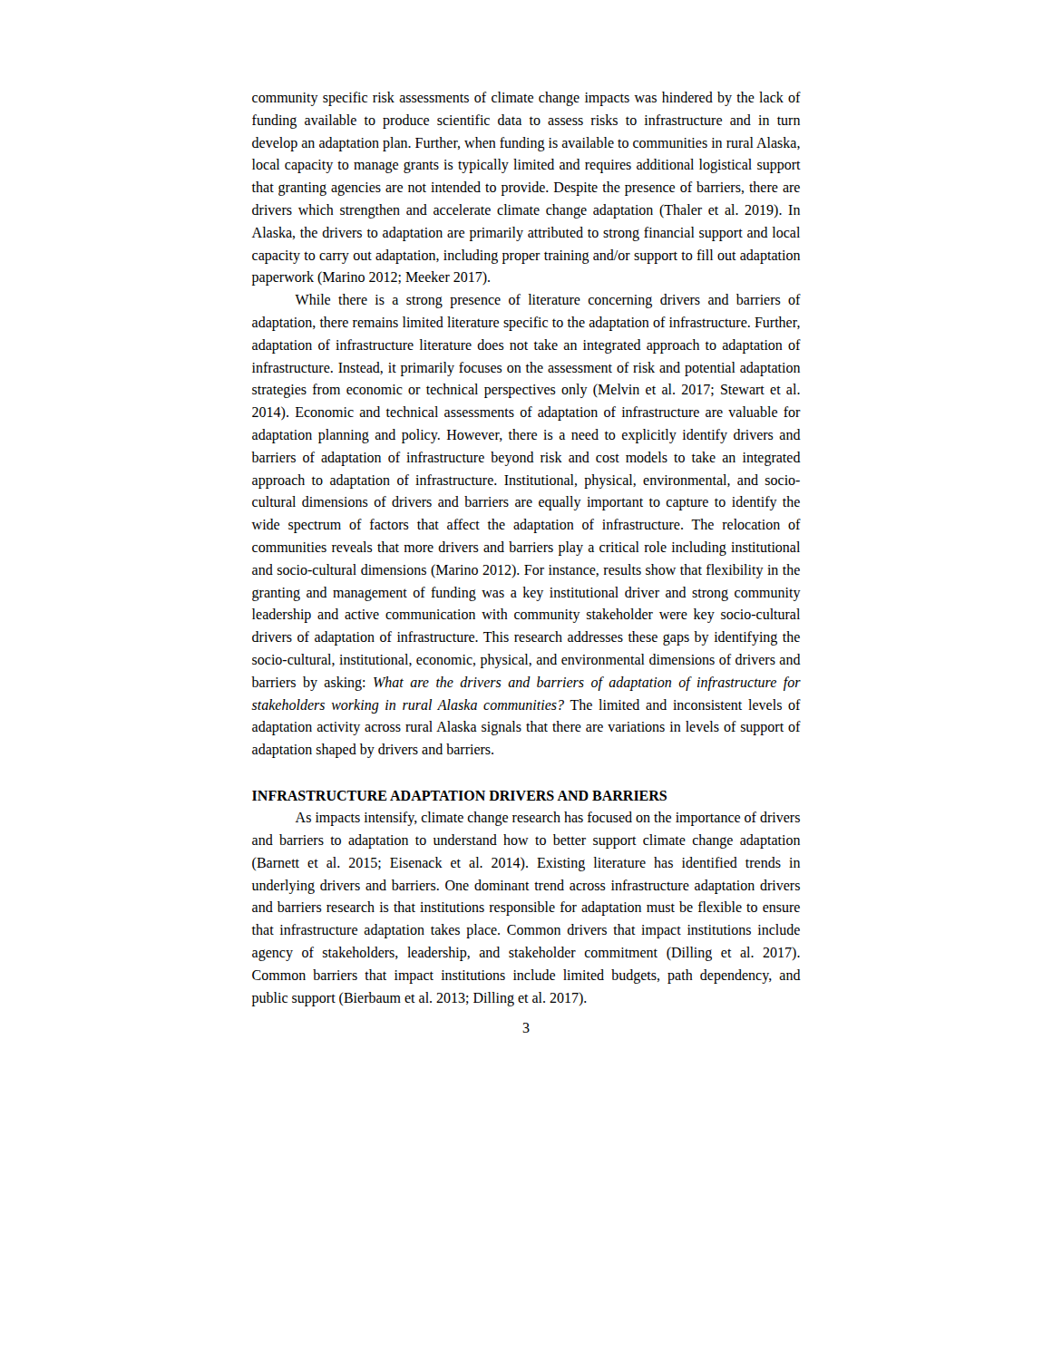community specific risk assessments of climate change impacts was hindered by the lack of funding available to produce scientific data to assess risks to infrastructure and in turn develop an adaptation plan. Further, when funding is available to communities in rural Alaska, local capacity to manage grants is typically limited and requires additional logistical support that granting agencies are not intended to provide. Despite the presence of barriers, there are drivers which strengthen and accelerate climate change adaptation (Thaler et al. 2019). In Alaska, the drivers to adaptation are primarily attributed to strong financial support and local capacity to carry out adaptation, including proper training and/or support to fill out adaptation paperwork (Marino 2012; Meeker 2017).
While there is a strong presence of literature concerning drivers and barriers of adaptation, there remains limited literature specific to the adaptation of infrastructure. Further, adaptation of infrastructure literature does not take an integrated approach to adaptation of infrastructure. Instead, it primarily focuses on the assessment of risk and potential adaptation strategies from economic or technical perspectives only (Melvin et al. 2017; Stewart et al. 2014). Economic and technical assessments of adaptation of infrastructure are valuable for adaptation planning and policy. However, there is a need to explicitly identify drivers and barriers of adaptation of infrastructure beyond risk and cost models to take an integrated approach to adaptation of infrastructure. Institutional, physical, environmental, and socio-cultural dimensions of drivers and barriers are equally important to capture to identify the wide spectrum of factors that affect the adaptation of infrastructure. The relocation of communities reveals that more drivers and barriers play a critical role including institutional and socio-cultural dimensions (Marino 2012). For instance, results show that flexibility in the granting and management of funding was a key institutional driver and strong community leadership and active communication with community stakeholder were key socio-cultural drivers of adaptation of infrastructure. This research addresses these gaps by identifying the socio-cultural, institutional, economic, physical, and environmental dimensions of drivers and barriers by asking: What are the drivers and barriers of adaptation of infrastructure for stakeholders working in rural Alaska communities? The limited and inconsistent levels of adaptation activity across rural Alaska signals that there are variations in levels of support of adaptation shaped by drivers and barriers.
Infrastructure Adaptation Drivers and Barriers
As impacts intensify, climate change research has focused on the importance of drivers and barriers to adaptation to understand how to better support climate change adaptation (Barnett et al. 2015; Eisenack et al. 2014). Existing literature has identified trends in underlying drivers and barriers. One dominant trend across infrastructure adaptation drivers and barriers research is that institutions responsible for adaptation must be flexible to ensure that infrastructure adaptation takes place. Common drivers that impact institutions include agency of stakeholders, leadership, and stakeholder commitment (Dilling et al. 2017). Common barriers that impact institutions include limited budgets, path dependency, and public support (Bierbaum et al. 2013; Dilling et al. 2017).
3